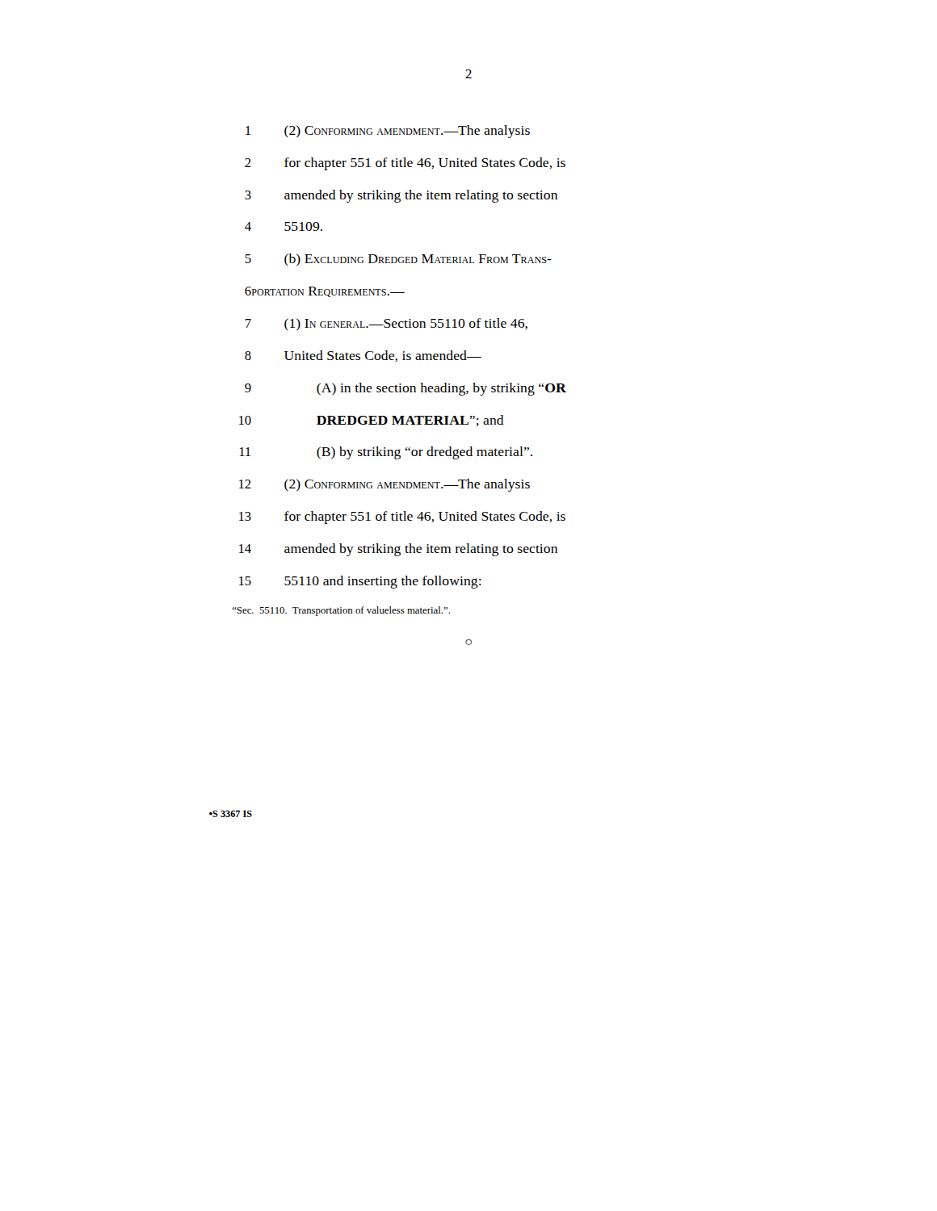2
| 1 | (2) Conforming amendment. —The analysis |
| 2 | for chapter 551 of title 46, United States Code, is |
| 3 | amended by striking the item relating to section |
| 4 | 55109. |
| 5 | (b) Excluding Dredged Material From Trans- |
| 6 | portation Requirements. — |
| 7 | (1) In general. —Section 55110 of title 46, |
| 8 | United States Code, is amended— |
| 9 | (A) in the section heading, by striking “ OR |
| 10 | DREDGED MATERIAL ”; and |
| 11 | (B) by striking “or dredged material”. |
| 12 | (2) Conforming amendment. —The analysis |
| 13 | for chapter 551 of title 46, United States Code, is |
| 14 | amended by striking the item relating to section |
| 15 | 55110 and inserting the following: |
“Sec. 55110. Transportation of valueless material.”.
○
•S 3367 IS